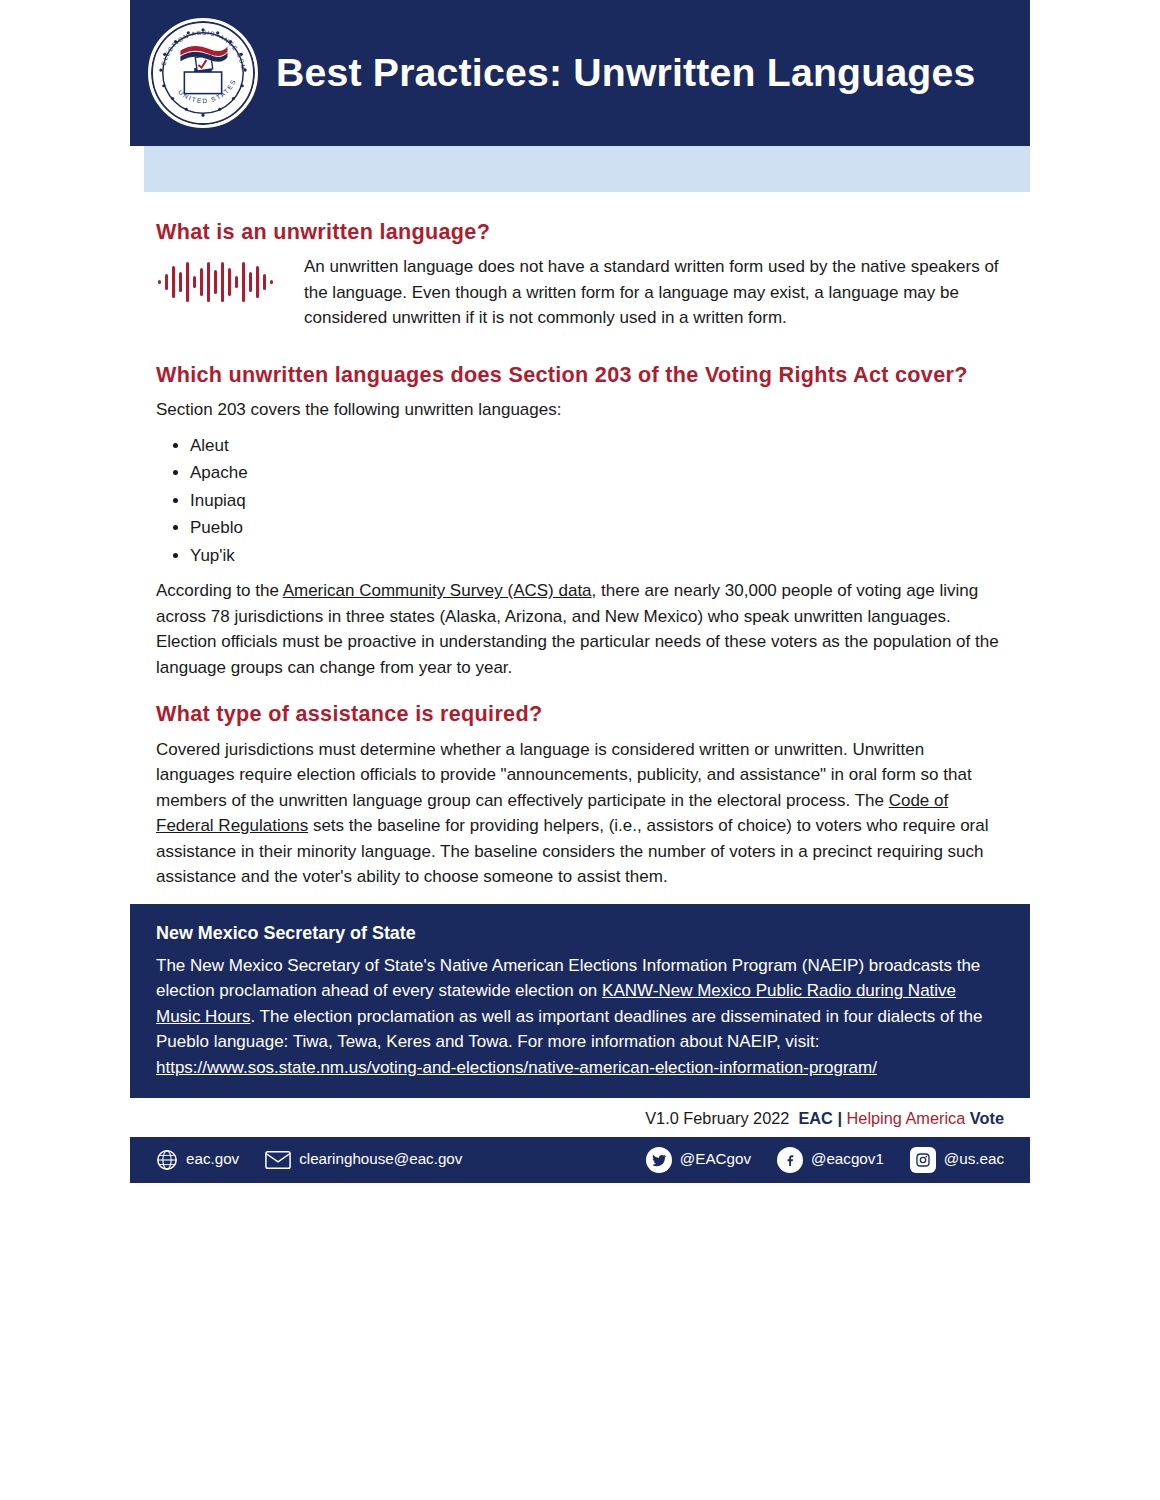ELECTION ASSISTANCE COMMISSION UNITED STATES
Best Practices: Unwritten Languages
What is an unwritten language?
An unwritten language does not have a standard written form used by the native speakers of the language. Even though a written form for a language may exist, a language may be considered unwritten if it is not commonly used in a written form.
Which unwritten languages does Section 203 of the Voting Rights Act cover?
Section 203 covers the following unwritten languages:
Aleut
Apache
Inupiaq
Pueblo
Yup'ik
According to the American Community Survey (ACS) data, there are nearly 30,000 people of voting age living across 78 jurisdictions in three states (Alaska, Arizona, and New Mexico) who speak unwritten languages. Election officials must be proactive in understanding the particular needs of these voters as the population of the language groups can change from year to year.
What type of assistance is required?
Covered jurisdictions must determine whether a language is considered written or unwritten. Unwritten languages require election officials to provide "announcements, publicity, and assistance" in oral form so that members of the unwritten language group can effectively participate in the electoral process. The Code of Federal Regulations sets the baseline for providing helpers, (i.e., assistors of choice) to voters who require oral assistance in their minority language. The baseline considers the number of voters in a precinct requiring such assistance and the voter's ability to choose someone to assist them.
New Mexico Secretary of State
The New Mexico Secretary of State's Native American Elections Information Program (NAEIP) broadcasts the election proclamation ahead of every statewide election on KANW-New Mexico Public Radio during Native Music Hours. The election proclamation as well as important deadlines are disseminated in four dialects of the Pueblo language: Tiwa, Tewa, Keres and Towa. For more information about NAEIP, visit: https://www.sos.state.nm.us/voting-and-elections/native-american-election-information-program/
V1.0 February 2022 EAC | Helping America Vote
eac.gov
clearinghouse@eac.gov
@EACgov
@eacgov1
@us.eac